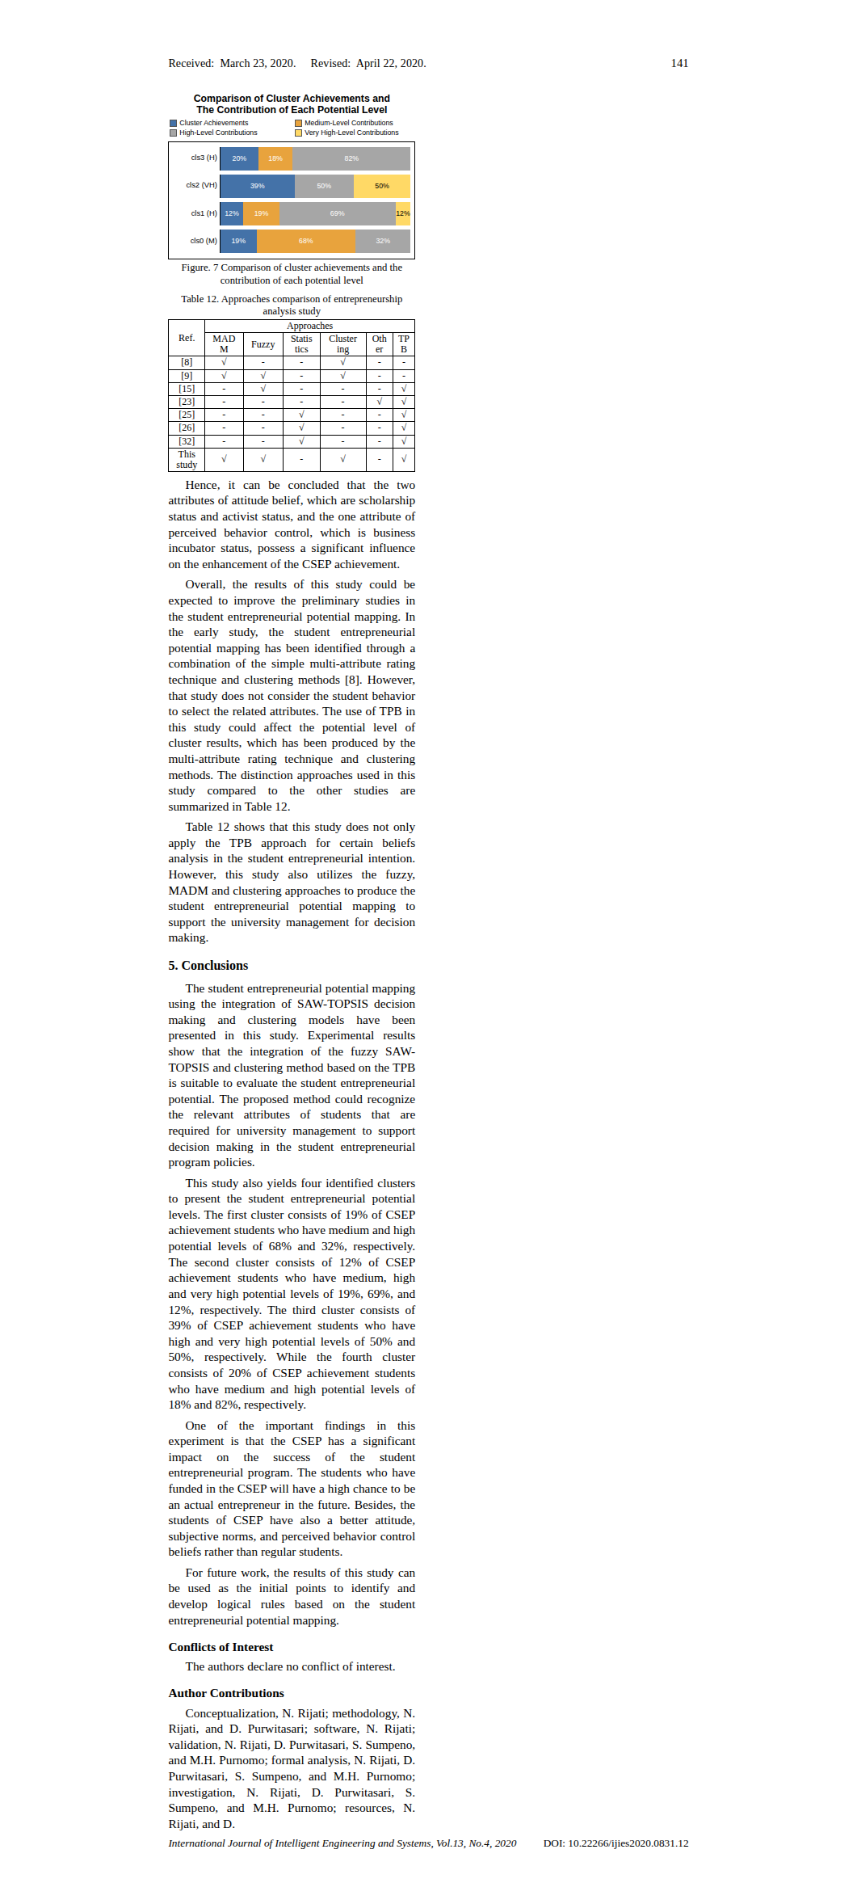Received: March 23, 2020. Revised: April 22, 2020.
141
Comparison of Cluster Achievements and
The Contribution of Each Potential Level
Cluster Achievements
Medium-Level Contributions
High-Level Contributions
Very High-Level Contributions
cls3 (H)
20%
18%
82%
cls2 (VH)
39%
50%
50%
cls1 (H)
12%
19%
69%
12%
cls0 (M)
19%
68%
32%
Figure. 7 Comparison of cluster achievements and the
contribution of each potential level
Table 12. Approaches comparison of entrepreneurshipanalysis study
| Ref. | Approaches |
| --- | --- |
| MAD M | Fuzzy | Statis tics | Cluster ing | Oth er | TP B |
| [8] | √ | - | - | √ | - | - |
| [9] | √ | √ | - | √ | - | - |
| [15] | - | √ | - | - | - | √ |
| [23] | - | - | - | - | √ | √ |
| [25] | - | - | √ | - | - | √ |
| [26] | - | - | √ | - | - | √ |
| [32] | - | - | √ | - | - | √ |
| This study | √ | √ | - | √ | - | √ |
Hence, it can be concluded that the two attributes of attitude belief, which are scholarship status and activist status, and the one attribute of perceived behavior control, which is business incubator status, possess a significant influence on the enhancement of the CSEP achievement.
Overall, the results of this study could be expected to improve the preliminary studies in the student entrepreneurial potential mapping. In the early study, the student entrepreneurial potential mapping has been identified through a combination of the simple multi-attribute rating technique and clustering methods [8]. However, that study does not consider the student behavior to select the related attributes. The use of TPB in this study could affect the potential level of cluster results, which has been produced by the multi-attribute rating technique and clustering methods. The distinction approaches used in this study compared to the other studies are summarized in Table 12.
Table 12 shows that this study does not only apply the TPB approach for certain beliefs analysis in the student entrepreneurial intention. However, this study also utilizes the fuzzy, MADM and clustering approaches to produce the student entrepreneurial potential mapping to support the university management for decision making.
5. Conclusions
The student entrepreneurial potential mapping using the integration of SAW-TOPSIS decision making and clustering models have been presented in this study. Experimental results show that the integration of the fuzzy SAW-TOPSIS and clustering method based on the TPB is suitable to evaluate the student entrepreneurial potential. The proposed method could recognize the relevant attributes of students that are required for university management to support decision making in the student entrepreneurial program policies.
This study also yields four identified clusters to present the student entrepreneurial potential levels. The first cluster consists of 19% of CSEP achievement students who have medium and high potential levels of 68% and 32%, respectively. The second cluster consists of 12% of CSEP achievement students who have medium, high and very high potential levels of 19%, 69%, and 12%, respectively. The third cluster consists of 39% of CSEP achievement students who have high and very high potential levels of 50% and 50%, respectively. While the fourth cluster consists of 20% of CSEP achievement students who have medium and high potential levels of 18% and 82%, respectively.
One of the important findings in this experiment is that the CSEP has a significant impact on the success of the student entrepreneurial program. The students who have funded in the CSEP will have a high chance to be an actual entrepreneur in the future. Besides, the students of CSEP have also a better attitude, subjective norms, and perceived behavior control beliefs rather than regular students.
For future work, the results of this study can be used as the initial points to identify and develop logical rules based on the student entrepreneurial potential mapping.
Conflicts of Interest
The authors declare no conflict of interest.
Author Contributions
Conceptualization, N. Rijati; methodology, N. Rijati, and D. Purwitasari; software, N. Rijati; validation, N. Rijati, D. Purwitasari, S. Sumpeno, and M.H. Purnomo; formal analysis, N. Rijati, D. Purwitasari, S. Sumpeno, and M.H. Purnomo; investigation, N. Rijati, D. Purwitasari, S. Sumpeno, and M.H. Purnomo; resources, N. Rijati, and D.
International Journal of Intelligent Engineering and Systems, Vol.13, No.4, 2020
DOI: 10.22266/ijies2020.0831.12